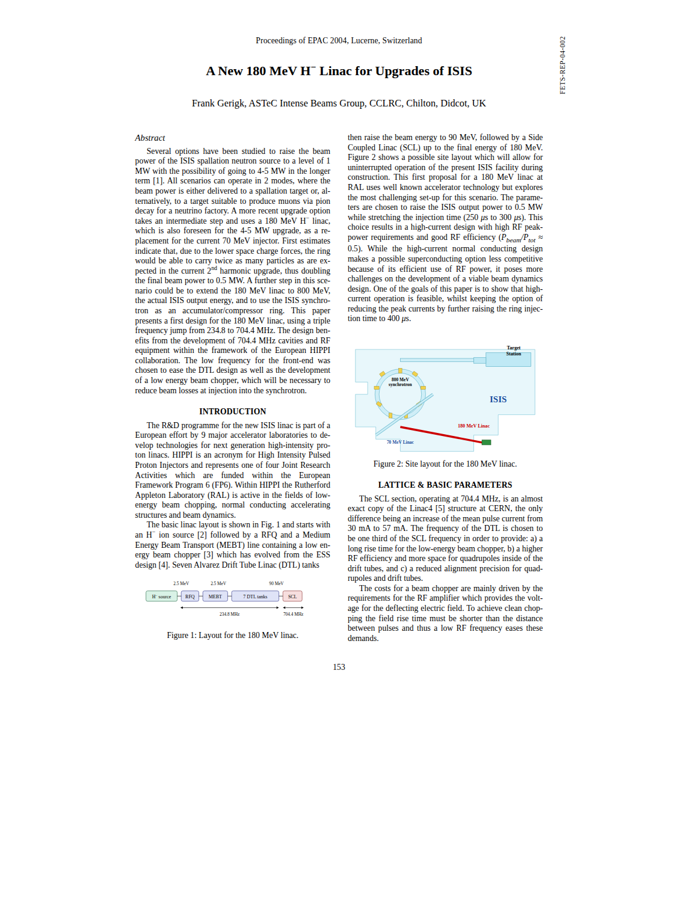FETS-REP-04-002
Proceedings of EPAC 2004, Lucerne, Switzerland
A New 180 MeV H− Linac for Upgrades of ISIS
Frank Gerigk, ASTeC Intense Beams Group, CCLRC, Chilton, Didcot, UK
Abstract
Several options have been studied to raise the beam power of the ISIS spallation neutron source to a level of 1 MW with the possibility of going to 4-5 MW in the longer term [1]. All scenarios can operate in 2 modes, where the beam power is either delivered to a spallation target or, alternatively, to a target suitable to produce muons via pion decay for a neutrino factory. A more recent upgrade option takes an intermediate step and uses a 180 MeV H− linac, which is also foreseen for the 4-5 MW upgrade, as a replacement for the current 70 MeV injector. First estimates indicate that, due to the lower space charge forces, the ring would be able to carry twice as many particles as are expected in the current 2nd harmonic upgrade, thus doubling the final beam power to 0.5 MW. A further step in this scenario could be to extend the 180 MeV linac to 800 MeV, the actual ISIS output energy, and to use the ISIS synchrotron as an accumulator/compressor ring. This paper presents a first design for the 180 MeV linac, using a triple frequency jump from 234.8 to 704.4 MHz. The design benefits from the development of 704.4 MHz cavities and RF equipment within the framework of the European HIPPI collaboration. The low frequency for the front-end was chosen to ease the DTL design as well as the development of a low energy beam chopper, which will be necessary to reduce beam losses at injection into the synchrotron.
Introduction
The R&D programme for the new ISIS linac is part of a European effort by 9 major accelerator laboratories to develop technologies for next generation high-intensity proton linacs. HIPPI is an acronym for High Intensity Pulsed Proton Injectors and represents one of four Joint Research Activities which are funded within the European Framework Program 6 (FP6). Within HIPPI the Rutherford Appleton Laboratory (RAL) is active in the fields of low-energy beam chopping, normal conducting accelerating structures and beam dynamics.
The basic linac layout is shown in Fig. 1 and starts with an H− ion source [2] followed by a RFQ and a Medium Energy Beam Transport (MEBT) line containing a low energy beam chopper [3] which has evolved from the ESS design [4]. Seven Alvarez Drift Tube Linac (DTL) tanks
2.5 MeV 2.5 MeV 90 MeV H− source RFQ MEBT 7 DTL tanks SCL 234.8 MHz 704.4 MHz
Figure 1: Layout for the 180 MeV linac.
then raise the beam energy to 90 MeV, followed by a Side Coupled Linac (SCL) up to the final energy of 180 MeV. Figure 2 shows a possible site layout which will allow for uninterrupted operation of the present ISIS facility during construction. This first proposal for a 180 MeV linac at RAL uses well known accelerator technology but explores the most challenging set-up for this scenario. The parameters are chosen to raise the ISIS output power to 0.5 MW while stretching the injection time (250 μs to 300 μs). This choice results in a high-current design with high RF peak-power requirements and good RF efficiency (Pbeam/Ptot ≈ 0.5). While the high-current normal conducting design makes a possible superconducting option less competitive because of its efficient use of RF power, it poses more challenges on the development of a viable beam dynamics design. One of the goals of this paper is to show that high-current operation is feasible, whilst keeping the option of reducing the peak currents by further raising the ring injection time to 400 μs.
Target Station 800 MeV synchrotron ISIS 180 MeV Linac 70 MeV Linac
Figure 2: Site layout for the 180 MeV linac.
Lattice & Basic Parameters
The SCL section, operating at 704.4 MHz, is an almost exact copy of the Linac4 [5] structure at CERN, the only difference being an increase of the mean pulse current from 30 mA to 57 mA. The frequency of the DTL is chosen to be one third of the SCL frequency in order to provide: a) a long rise time for the low-energy beam chopper, b) a higher RF efficiency and more space for quadrupoles inside of the drift tubes, and c) a reduced alignment precision for quadrupoles and drift tubes.
The costs for a beam chopper are mainly driven by the requirements for the RF amplifier which provides the voltage for the deflecting electric field. To achieve clean chopping the field rise time must be shorter than the distance between pulses and thus a low RF frequency eases these demands.
153